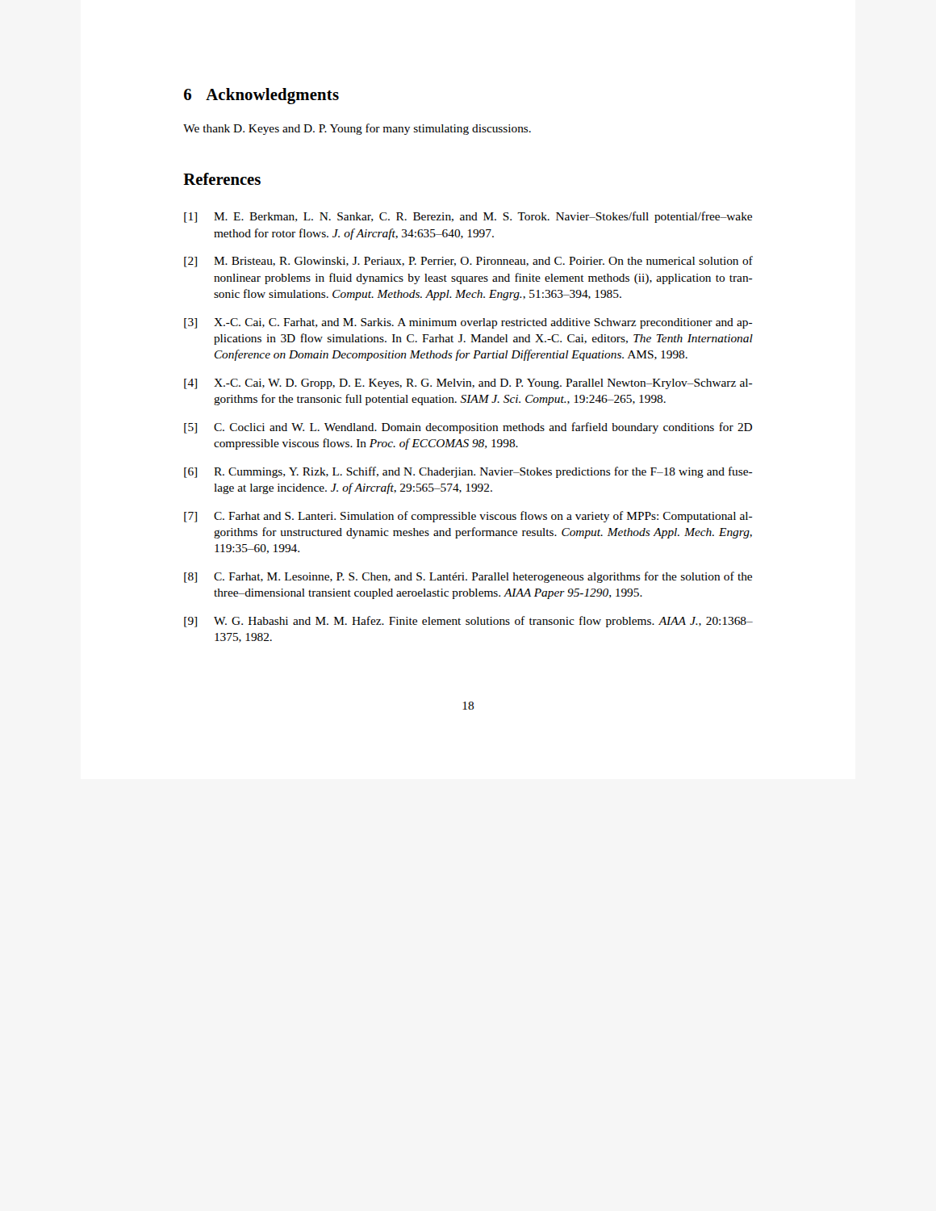6 Acknowledgments
We thank D. Keyes and D. P. Young for many stimulating discussions.
References
[1] M. E. Berkman, L. N. Sankar, C. R. Berezin, and M. S. Torok. Navier–Stokes/full potential/free–wake method for rotor flows. J. of Aircraft, 34:635–640, 1997.
[2] M. Bristeau, R. Glowinski, J. Periaux, P. Perrier, O. Pironneau, and C. Poirier. On the numerical solution of nonlinear problems in fluid dynamics by least squares and finite element methods (ii), application to transonic flow simulations. Comput. Methods. Appl. Mech. Engrg., 51:363–394, 1985.
[3] X.-C. Cai, C. Farhat, and M. Sarkis. A minimum overlap restricted additive Schwarz preconditioner and applications in 3D flow simulations. In C. Farhat J. Mandel and X.-C. Cai, editors, The Tenth International Conference on Domain Decomposition Methods for Partial Differential Equations. AMS, 1998.
[4] X.-C. Cai, W. D. Gropp, D. E. Keyes, R. G. Melvin, and D. P. Young. Parallel Newton–Krylov–Schwarz algorithms for the transonic full potential equation. SIAM J. Sci. Comput., 19:246–265, 1998.
[5] C. Coclici and W. L. Wendland. Domain decomposition methods and farfield boundary conditions for 2D compressible viscous flows. In Proc. of ECCOMAS 98, 1998.
[6] R. Cummings, Y. Rizk, L. Schiff, and N. Chaderjian. Navier–Stokes predictions for the F–18 wing and fuselage at large incidence. J. of Aircraft, 29:565–574, 1992.
[7] C. Farhat and S. Lanteri. Simulation of compressible viscous flows on a variety of MPPs: Computational algorithms for unstructured dynamic meshes and performance results. Comput. Methods Appl. Mech. Engrg, 119:35–60, 1994.
[8] C. Farhat, M. Lesoinne, P. S. Chen, and S. Lantéri. Parallel heterogeneous algorithms for the solution of the three–dimensional transient coupled aeroelastic problems. AIAA Paper 95-1290, 1995.
[9] W. G. Habashi and M. M. Hafez. Finite element solutions of transonic flow problems. AIAA J., 20:1368–1375, 1982.
18